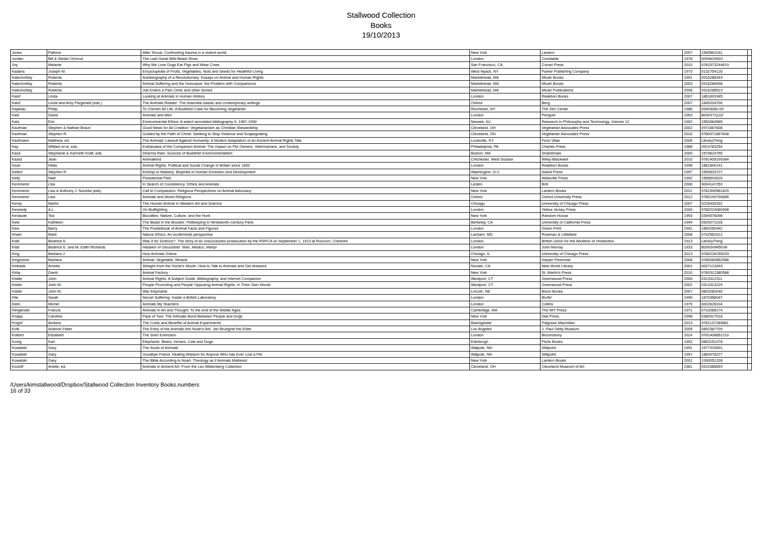Stallwood Collection
Books
19/10/2013
| Jones | Pattrice | After Shock: Confronting trauma in a violent world | New York | Lantern | 2007 | 1590561031 | |
| Jordan | Bill & Stefan Ormrod | The Last Great Wild Beast Show | London | Constable | 1978 | 009461900X | |
| Joy | Melanie | Why We Love Dogs Eat Pigs and Wear Cows | San Francisco, CA | Conari Press | 2010 | 9781573244619 | |
| Kadans | Joseph M. | Encyclopedia of Fruits, Vegetables, Nuts and Seeds for Healthful Living | West Nyack, NY | Parker Publishing Company | 1973 | 0132754126 | |
| Kalechofsky | Roberta | Autobiography of a Revolutionary: Essays on Animal and Human Rights | Marblehead, MA | Micah Books | 1991 | 091628834X | |
| Kalechofsky | Roberta | Animal Suffering and the Holocaust: the Problem with Comparisons | Marblehead, MA | Micah Books | 2003 | 0916288498 | |
| Kalechofsky | Roberta | Job Enters a Pain Clinic and other stories | Marblehead, MA | Micah Publications | 2006 | 091628851X | |
| Kalof | Linda | Looking at Animals in Human History | London | Reaktion Books | 2007 | 1861893345 | |
| Kalof | Linda and Amy Fitzgerald (eds.) | The Animals Reader: The essential classic and contemporary writings | Oxford | Berg | 2007 | 1845204700 | |
| Kapleau | Philip | To Cherish All Life: A Buddhist Case for Becoming Vegetarian | Rochester, NY | The Zen Center | 1986 | 09403060 0X | |
| Katz | David | Animals and Men | London | Penguin | 1953 | B000XTQJZI | |
| Katz | Eric | Environmental Ethics: A select annotated bibliography II, 1987-1990 | Newark, NJ | Research in Philosophy and Technology, Volume 12 | 1992 | 1559384565 | |
| Kaufman | Stephen & Nathan Braun | Good News for All Creation: Vegetarianism as Christian Stewardship | Cleveland, OH | Vegetarian Advocates Press | 2002 | 0971667608 | |
| Kaufman | Stephen R. | Guided by the Faith of Christ: Seeking to Stop Violence and Scapegoating | Cleveland, OH | Vegetarian Advocates Press | 2010 | 9780971667648 | |
| Kaufmann | Matthew, ed. | The Animals' Lawsuit Against Humanity: A Modern Adaptation of an Ancient Animal Rights Tale | Louisville, KY | Fons Vitae | 2005 | LibraryThing | |
| Kay | William et al, eds. | Euthanasia of the Companion Animal: The Impact on Pet Owners, Veterinarians, and Society | Philadelphia, PA | Charles Press | 1988 | 0914783254 | |
| Kaza | Stephanie & Kenneth Kraft, eds. | Dharma Rain: Sources of Buddhist Environmentalism | Boston, MA | Shambhala | 2000 | 1570624755 | |
| Kazez | Jean | Animalkind | Chichester, West Sussex | Wiley-Blackwell | 2010 | 9781405199384 | |
| Kean | Hilda | Animal Rights: Political and Social Change in Britain since 1800 | London | Reaktion Books | 1998 | 1861890141 | |
| Kellert | Stephen R. | Kinship to Mastery: Biophilia in Human Evolution and Development | Washington, D.C. | Island Press | 1997 | 1559633727 | |
| Kelly | Niall | Presidential Pets | New York | Abbeville Press | 1992 | 1558593020 | |
| Kemmerer | Lisa | In Search of Consistency: Ethics and Animals | Leiden | Brill | 2006 | 900414725X | |
| Kemmerer | Lisa & Anthony J. Nocella (eds) | Call to Compassion: Religious Perspectives on Animal Advocacy | New York | Lantern Books | 2011 | 9781590561829 | |
| Kemmerer | Lisa | Animals and World Religions | Oxford | Oxford University Press | 2012 | 9780199790685 | |
| Kemp | Martin | The Human Animal in Western Art and Science | Chicago | University of Chicago Press | 2007 | 0226430332 | |
| Kennedy | A.L. | On Bullfighting | London | Yellow Jersey Press | 2000 | 9780224060998 | |
| Kerasote | Ted | Bloodties: Nature, Culture, and the Hunt | New York | Random House | 1993 | 0394576098 | |
| Kete | Kathleen | The Beast in the Boudoir: Petkeeping in Nineteenth-Century Paris | Berkeley, CA | University of California Press | 1994 | 0520071018 | |
| Kew | Barry | The Pocketbook of Animal Facts and Figures | London | Green Print | 1991 | 1854250442 | |
| Kheel | Marti | Nature Ethics: An ecofeminist perspective | Lanham, MD | Rowman & Littlefield | 2008 | 0742552012 | |
| Kidd | Beatrice E. | Was It for Science?: The story of an unsuccessful prosecution by the RSPCA on September 1, 1913 at Runcorn, Cheshire | London | British Union for the Abolition of Vivisection | 1913 | LibraryThing | |
| Kidd | Beatrice E. and M. Edith Richards | Hadwen of Gloucester: Man, Medico, Martyr | London | John Murray | 1933 | B000SHM5GW | |
| King | Barbara J. | How Animals Grieve | Chicago, IL | University of Chicago Press | 2013 | 9780226155203 | |
| Kingsolver | Barbara | Animal, Vegetable, Miracle | New York | Harper Perennial | 2008 | 9780060852566 | |
| Kinkade | Amelia | Straight from the Horse's Mouth: How to Talk to Animals and Get Answers | Novato, CA | New World Library | 2001 | 0007123493 | |
| Kirby | David | Animal Factory | New York | St. Martin's Press | 2010 | 9780312380588 | |
| Kistler | John | Animal Rights: A Subject Guide, Bibliography, and Internet Companion | Westport, CT | Greenwood Press | 2000 | 0313312311 | |
| Kistler | John M. | People Promoting and People Opposing Animal Rights: In Their Own Words | Westport, CT | Greenwood Press | 2002 | 0313313229 | |
| Kistler | John M. | War Elephants | Lincoln, NE | Bison Books | 2007 | 0803260040 | |
| Kite | Sarah | Secret Suffering: Inside a British Laboratory | London | BUAV | 1990 | 1870356047 | |
| Klein | Michel | Animals My Teachers | London | Collins | 1979 | 0002628104 | |
| Klingender | Francis | Animals in Art and Thought: To the end of the Middle Ages | Cambridge, MA | The MIT Press | 1971 | 0710068174 | |
| Knapp | Caroline | Pack of Two: The Intricate Bond Between People and Dogs | New York | Dial Press | 1998 | 0385317018 | |
| Knight | Andrew | The Costs and Benefits of Animal Experiments | Basingstoke | Palgrave Macmillan | 2013 | 9781137289681 | |
| Kolb | Arianne Faber | The Entry of the Animals into Noah's Ark: Jan Brueghel the Elder | Los Angeles | J. Paul Getty Museum | 2005 | 0892367709 | |
| Kolbert | Elizabeth | The Sixth Extinction | London | Bloomsbury | 2014 | 9781408851210 | |
| Konig | Karl | Elephants: Bears, Horses, Cats and Dogs | Edinburgh | Floris Books | 1992 | 0863151078 | |
| Kowalski | Gary | The Souls of Animals | Walpole, NH | Stillpoint | 1991 | 1577315901 | |
| Kowalski | Gary | Goodbye Friend: Healing Wisdom for Anyone Who has Ever Lost a Pet | Walpole, NH | Stillpoint | 1997 | 1883478227 | |
| Kowalski | Gary | The Bible According to Noah: Theology as if Animals Mattered | New York | Lantern Books | 2001 | 1930051328 | |
| Kozloff | Arielle, ed. | Animals in Ancient Art: From the Leo Mildenberg Collection | Cleveland, OH | Cleveland Museum of Art | 1981 | 091038665X | |
/Users/kimstallwood/Dropbox/Stallwood Collection Inventory Books.numbers 16 of 33